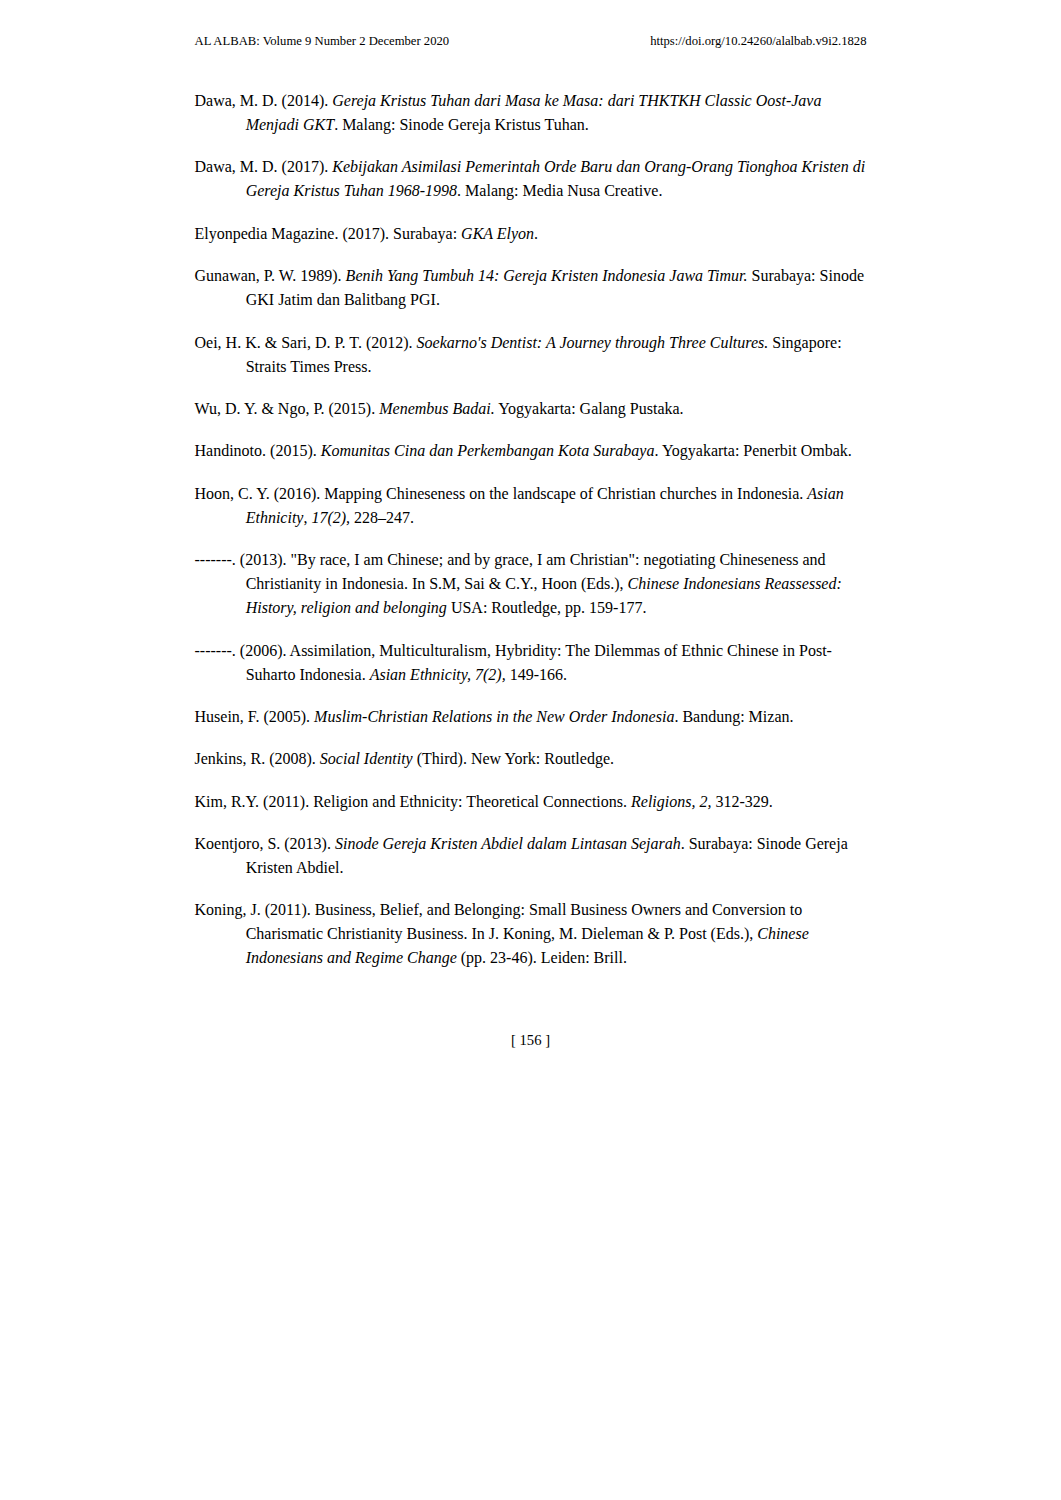AL ALBAB: Volume 9 Number 2 December 2020
https://doi.org/10.24260/alalbab.v9i2.1828
Dawa, M. D. (2014). Gereja Kristus Tuhan dari Masa ke Masa: dari THKTKH Classic Oost-Java Menjadi GKT. Malang: Sinode Gereja Kristus Tuhan.
Dawa, M. D. (2017). Kebijakan Asimilasi Pemerintah Orde Baru dan Orang-Orang Tionghoa Kristen di Gereja Kristus Tuhan 1968-1998. Malang: Media Nusa Creative.
Elyonpedia Magazine. (2017). Surabaya: GKA Elyon.
Gunawan, P. W. 1989). Benih Yang Tumbuh 14: Gereja Kristen Indonesia Jawa Timur. Surabaya: Sinode GKI Jatim dan Balitbang PGI.
Oei, H. K. & Sari, D. P. T. (2012). Soekarno's Dentist: A Journey through Three Cultures. Singapore: Straits Times Press.
Wu, D. Y. & Ngo, P. (2015). Menembus Badai. Yogyakarta: Galang Pustaka.
Handinoto. (2015). Komunitas Cina dan Perkembangan Kota Surabaya. Yogyakarta: Penerbit Ombak.
Hoon, C. Y. (2016). Mapping Chineseness on the landscape of Christian churches in Indonesia. Asian Ethnicity, 17(2), 228–247.
-------. (2013). "By race, I am Chinese; and by grace, I am Christian": negotiating Chineseness and Christianity in Indonesia. In S.M, Sai & C.Y., Hoon (Eds.), Chinese Indonesians Reassessed: History, religion and belonging USA: Routledge, pp. 159-177.
-------. (2006). Assimilation, Multiculturalism, Hybridity: The Dilemmas of Ethnic Chinese in Post-Suharto Indonesia. Asian Ethnicity, 7(2), 149-166.
Husein, F. (2005). Muslim-Christian Relations in the New Order Indonesia. Bandung: Mizan.
Jenkins, R. (2008). Social Identity (Third). New York: Routledge.
Kim, R.Y. (2011). Religion and Ethnicity: Theoretical Connections. Religions, 2, 312-329.
Koentjoro, S. (2013). Sinode Gereja Kristen Abdiel dalam Lintasan Sejarah. Surabaya: Sinode Gereja Kristen Abdiel.
Koning, J. (2011). Business, Belief, and Belonging: Small Business Owners and Conversion to Charismatic Christianity Business. In J. Koning, M. Dieleman & P. Post (Eds.), Chinese Indonesians and Regime Change (pp. 23-46). Leiden: Brill.
[ 156 ]